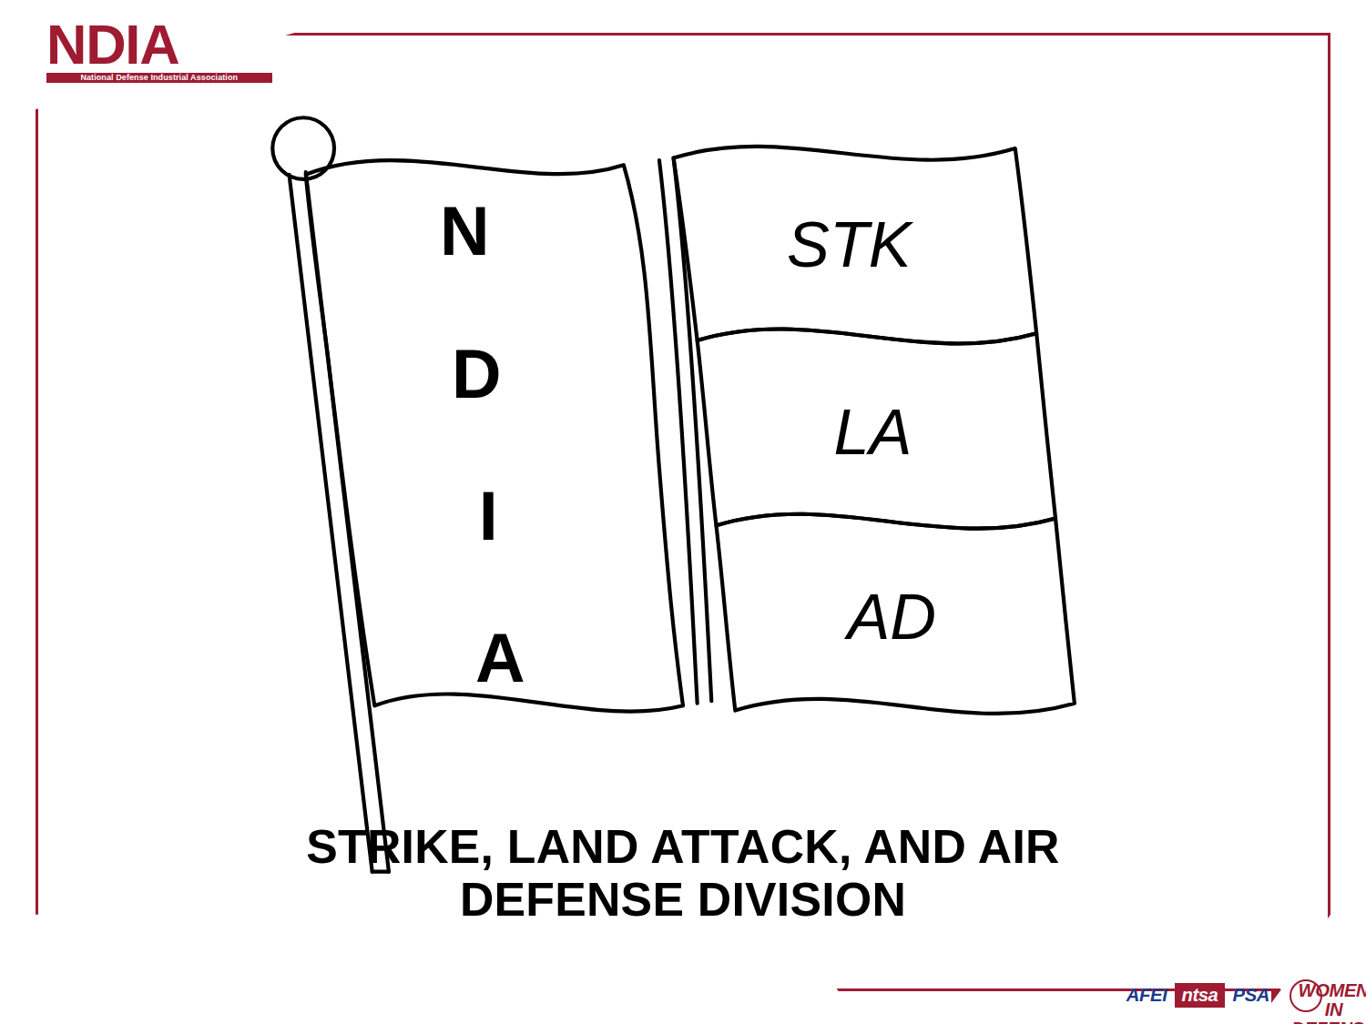NDIA National Defense Industrial Association
N D I A STK LA AD
STRIKE, LAND ATTACK, AND AIR
DEFENSE DIVISION
AFEI ntsa PSA WOMEN IN DEFENSE